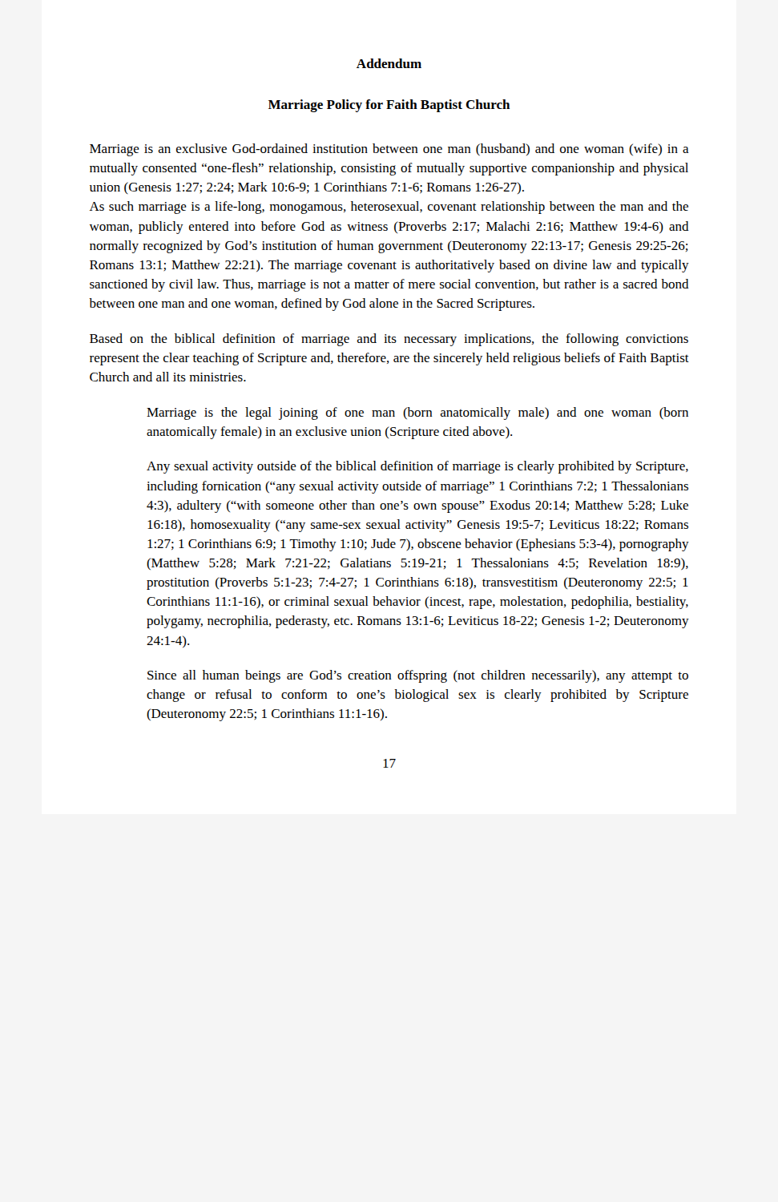Addendum
Marriage Policy for Faith Baptist Church
Marriage is an exclusive God-ordained institution between one man (husband) and one woman (wife) in a mutually consented “one-flesh” relationship, consisting of mutually supportive companionship and physical union (Genesis 1:27; 2:24; Mark 10:6-9; 1 Corinthians 7:1-6; Romans 1:26-27).
As such marriage is a life-long, monogamous, heterosexual, covenant relationship between the man and the woman, publicly entered into before God as witness (Proverbs 2:17; Malachi 2:16; Matthew 19:4-6) and normally recognized by God’s institution of human government (Deuteronomy 22:13-17; Genesis 29:25-26; Romans 13:1; Matthew 22:21). The marriage covenant is authoritatively based on divine law and typically sanctioned by civil law. Thus, marriage is not a matter of mere social convention, but rather is a sacred bond between one man and one woman, defined by God alone in the Sacred Scriptures.
Based on the biblical definition of marriage and its necessary implications, the following convictions represent the clear teaching of Scripture and, therefore, are the sincerely held religious beliefs of Faith Baptist Church and all its ministries.
Marriage is the legal joining of one man (born anatomically male) and one woman (born anatomically female) in an exclusive union (Scripture cited above).
Any sexual activity outside of the biblical definition of marriage is clearly prohibited by Scripture, including fornication (“any sexual activity outside of marriage” 1 Corinthians 7:2; 1 Thessalonians 4:3), adultery (“with someone other than one’s own spouse” Exodus 20:14; Matthew 5:28; Luke 16:18), homosexuality (“any same-sex sexual activity” Genesis 19:5-7; Leviticus 18:22; Romans 1:27; 1 Corinthians 6:9; 1 Timothy 1:10; Jude 7), obscene behavior (Ephesians 5:3-4), pornography (Matthew 5:28; Mark 7:21-22; Galatians 5:19-21; 1 Thessalonians 4:5; Revelation 18:9), prostitution (Proverbs 5:1-23; 7:4-27; 1 Corinthians 6:18), transvestitism (Deuteronomy 22:5; 1 Corinthians 11:1-16), or criminal sexual behavior (incest, rape, molestation, pedophilia, bestiality, polygamy, necrophilia, pederasty, etc. Romans 13:1-6; Leviticus 18-22; Genesis 1-2; Deuteronomy 24:1-4).
Since all human beings are God’s creation offspring (not children necessarily), any attempt to change or refusal to conform to one’s biological sex is clearly prohibited by Scripture (Deuteronomy 22:5; 1 Corinthians 11:1-16).
17